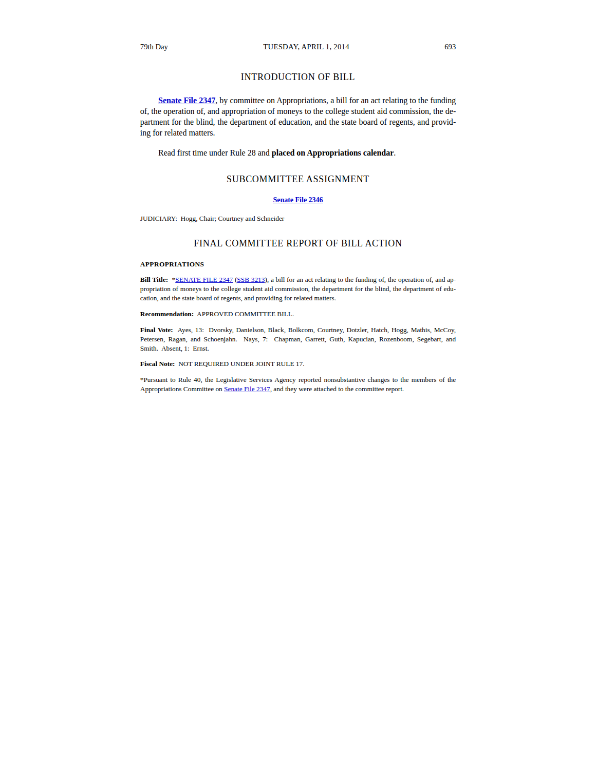79th Day TUESDAY, APRIL 1, 2014 693
INTRODUCTION OF BILL
Senate File 2347, by committee on Appropriations, a bill for an act relating to the funding of, the operation of, and appropriation of moneys to the college student aid commission, the department for the blind, the department of education, and the state board of regents, and providing for related matters.
Read first time under Rule 28 and placed on Appropriations calendar.
SUBCOMMITTEE ASSIGNMENT
Senate File 2346
JUDICIARY: Hogg, Chair; Courtney and Schneider
FINAL COMMITTEE REPORT OF BILL ACTION
APPROPRIATIONS
Bill Title: *SENATE FILE 2347 (SSB 3213), a bill for an act relating to the funding of, the operation of, and appropriation of moneys to the college student aid commission, the department for the blind, the department of education, and the state board of regents, and providing for related matters.
Recommendation: APPROVED COMMITTEE BILL.
Final Vote: Ayes, 13: Dvorsky, Danielson, Black, Bolkcom, Courtney, Dotzler, Hatch, Hogg, Mathis, McCoy, Petersen, Ragan, and Schoenjahn. Nays, 7: Chapman, Garrett, Guth, Kapucian, Rozenboom, Segebart, and Smith. Absent, 1: Ernst.
Fiscal Note: NOT REQUIRED UNDER JOINT RULE 17.
*Pursuant to Rule 40, the Legislative Services Agency reported nonsubstantive changes to the members of the Appropriations Committee on Senate File 2347, and they were attached to the committee report.